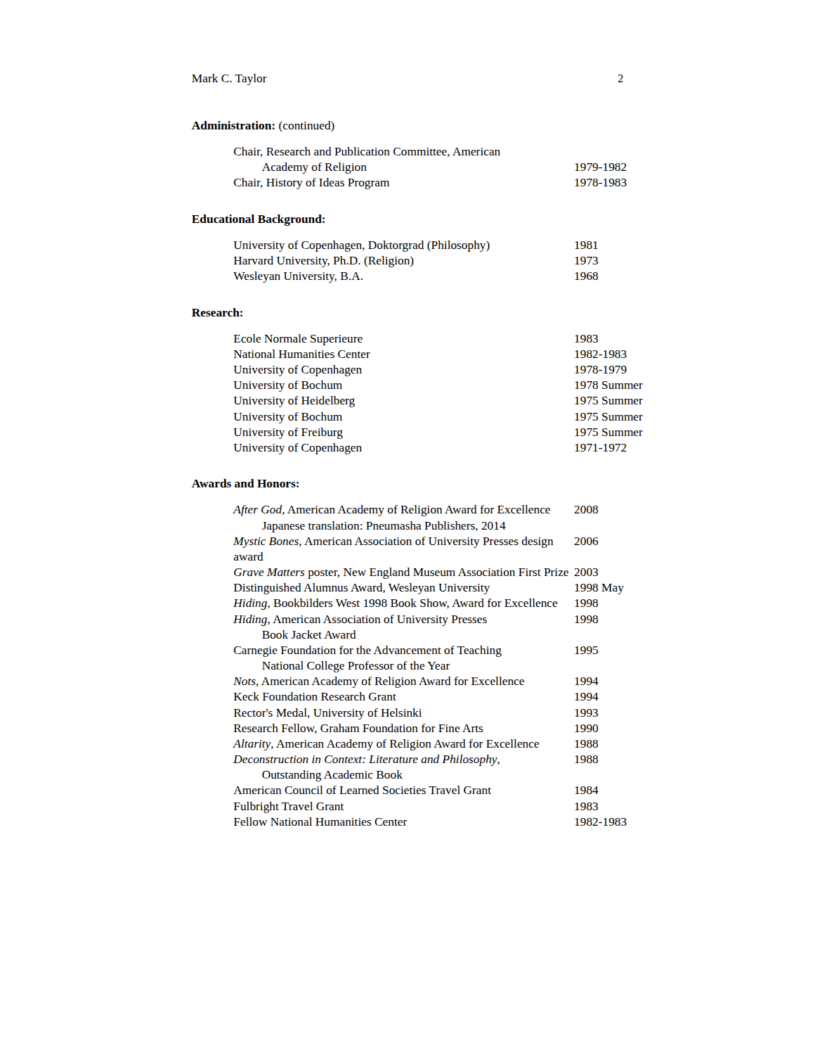Mark C. Taylor
2
Administration: (continued)
| Chair, Research and Publication Committee, American Academy of Religion | 1979-1982 |
| Chair, History of Ideas Program | 1978-1983 |
Educational Background:
| University of Copenhagen, Doktorgrad (Philosophy) | 1981 |
| Harvard University, Ph.D. (Religion) | 1973 |
| Wesleyan University, B.A. | 1968 |
Research:
| Ecole Normale Superieure | 1983 |
| National Humanities Center | 1982-1983 |
| University of Copenhagen | 1978-1979 |
| University of Bochum | 1978 Summer |
| University of Heidelberg | 1975 Summer |
| University of Bochum | 1975 Summer |
| University of Freiburg | 1975 Summer |
| University of Copenhagen | 1971-1972 |
Awards and Honors:
| After God, American Academy of Religion Award for Excellence Japanese translation: Pneumasha Publishers, 2014 | 2008 |
| Mystic Bones , American Association of University Presses design award | 2006 |
| Grave Matters poster, New England Museum Association First Prize | 2003 |
| Distinguished Alumnus Award, Wesleyan University | 1998 May |
| Hiding , Bookbilders West 1998 Book Show, Award for Excellence | 1998 |
| Hiding , American Association of University Presses Book Jacket Award | 1998 |
| Carnegie Foundation for the Advancement of Teaching National College Professor of the Year | 1995 |
| Nots , American Academy of Religion Award for Excellence | 1994 |
| Keck Foundation Research Grant | 1994 |
| Rector's Medal, University of Helsinki | 1993 |
| Research Fellow, Graham Foundation for Fine Arts | 1990 |
| Altarity , American Academy of Religion Award for Excellence | 1988 |
| Deconstruction in Context: Literature and Philosophy , Outstanding Academic Book | 1988 |
| American Council of Learned Societies Travel Grant | 1984 |
| Fulbright Travel Grant | 1983 |
| Fellow National Humanities Center | 1982-1983 |